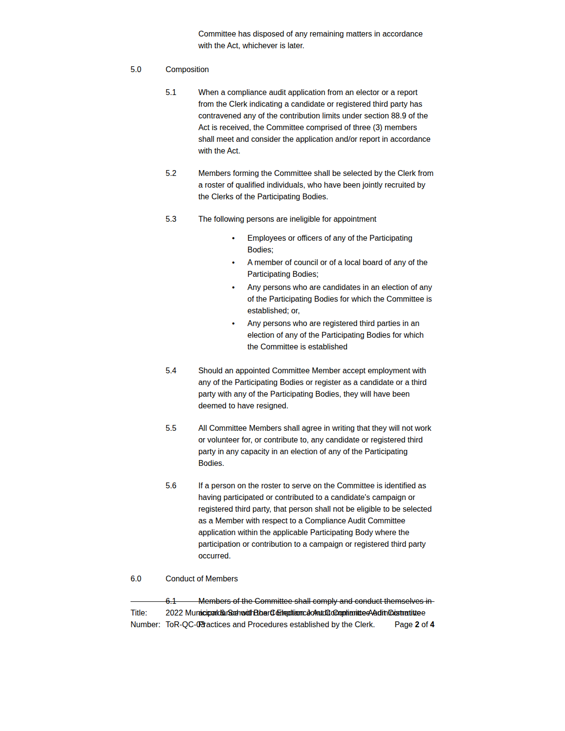Committee has disposed of any remaining matters in accordance with the Act, whichever is later.
5.0
Composition
5.1
When a compliance audit application from an elector or a report from the Clerk indicating a candidate or registered third party has contravened any of the contribution limits under section 88.9 of the Act is received, the Committee comprised of three (3) members shall meet and consider the application and/or report in accordance with the Act.
5.2
Members forming the Committee shall be selected by the Clerk from a roster of qualified individuals, who have been jointly recruited by the Clerks of the Participating Bodies.
5.3
The following persons are ineligible for appointment
Employees or officers of any of the Participating Bodies;
A member of council or of a local board of any of the Participating Bodies;
Any persons who are candidates in an election of any of the Participating Bodies for which the Committee is established; or,
Any persons who are registered third parties in an election of any of the Participating Bodies for which the Committee is established
5.4
Should an appointed Committee Member accept employment with any of the Participating Bodies or register as a candidate or a third party with any of the Participating Bodies, they will have been deemed to have resigned.
5.5
All Committee Members shall agree in writing that they will not work or volunteer for, or contribute to, any candidate or registered third party in any capacity in an election of any of the Participating Bodies.
5.6
If a person on the roster to serve on the Committee is identified as having participated or contributed to a candidate's campaign or registered third party, that person shall not be eligible to be selected as a Member with respect to a Compliance Audit Committee application within the applicable Participating Body where the participation or contribution to a campaign or registered third party occurred.
6.0
Conduct of Members
6.1
Members of the Committee shall comply and conduct themselves in accordance with the Compliance Audit Committee Administrative Practices and Procedures established by the Clerk.
Title:
2022 Municipal & School Board Election Joint Compliance Audit Committee
Number:
ToR-QC-03
Page 2 of 4